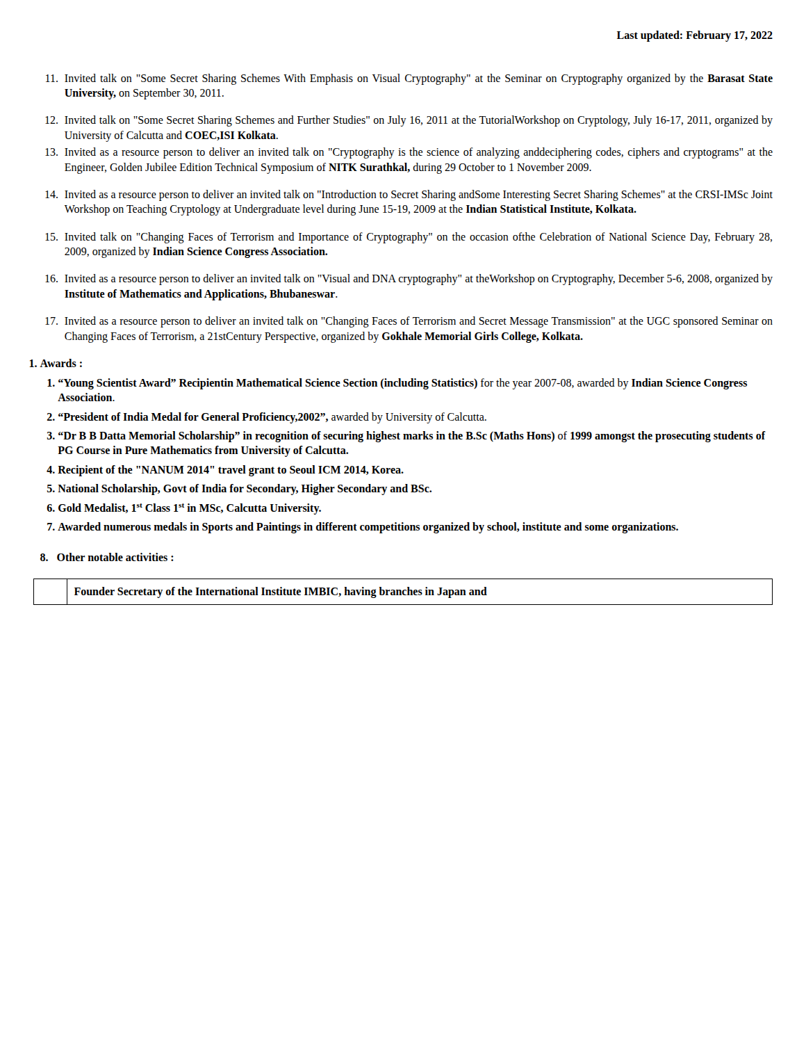Last updated: February 17, 2022
Invited talk on "Some Secret Sharing Schemes With Emphasis on Visual Cryptography" at the Seminar on Cryptography organized by the Barasat State University, on September 30, 2011.
Invited talk on "Some Secret Sharing Schemes and Further Studies" on July 16, 2011 at the TutorialWorkshop on Cryptology, July 16-17, 2011, organized by University of Calcutta and COEC,ISI Kolkata.
Invited as a resource person to deliver an invited talk on "Cryptography is the science of analyzing anddeciphering codes, ciphers and cryptograms" at the Engineer, Golden Jubilee Edition Technical Symposium of NITK Surathkal, during 29 October to 1 November 2009.
Invited as a resource person to deliver an invited talk on "Introduction to Secret Sharing andSome Interesting Secret Sharing Schemes" at the CRSI-IMSc Joint Workshop on Teaching Cryptology at Undergraduate level during June 15-19, 2009 at the Indian Statistical Institute, Kolkata.
Invited talk on "Changing Faces of Terrorism and Importance of Cryptography" on the occasion ofthe Celebration of National Science Day, February 28, 2009, organized by Indian Science Congress Association.
Invited as a resource person to deliver an invited talk on "Visual and DNA cryptography" at theWorkshop on Cryptography, December 5-6, 2008, organized by Institute of Mathematics and Applications, Bhubaneswar.
Invited as a resource person to deliver an invited talk on "Changing Faces of Terrorism and Secret Message Transmission" at the UGC sponsored Seminar on Changing Faces of Terrorism, a 21stCentury Perspective, organized by Gokhale Memorial Girls College, Kolkata.
Awards :
“Young Scientist Award” Recipientin Mathematical Science Section (including Statistics) for the year 2007-08, awarded by Indian Science Congress Association.
“President of India Medal for General Proficiency,2002”, awarded by University of Calcutta.
“Dr B B Datta Memorial Scholarship” in recognition of securing highest marks in the B.Sc (Maths Hons) of 1999 amongst the prosecuting students of PG Course in Pure Mathematics from University of Calcutta.
Recipient of the "NANUM 2014" travel grant to Seoul ICM 2014, Korea.
National Scholarship, Govt of India for Secondary, Higher Secondary and BSc.
Gold Medalist, 1st Class 1st in MSc, Calcutta University.
Awarded numerous medals in Sports and Paintings in different competitions organized by school, institute and some organizations.
8. Other notable activities :
| | Founder Secretary of the International Institute IMBIC, having branches in Japan and |